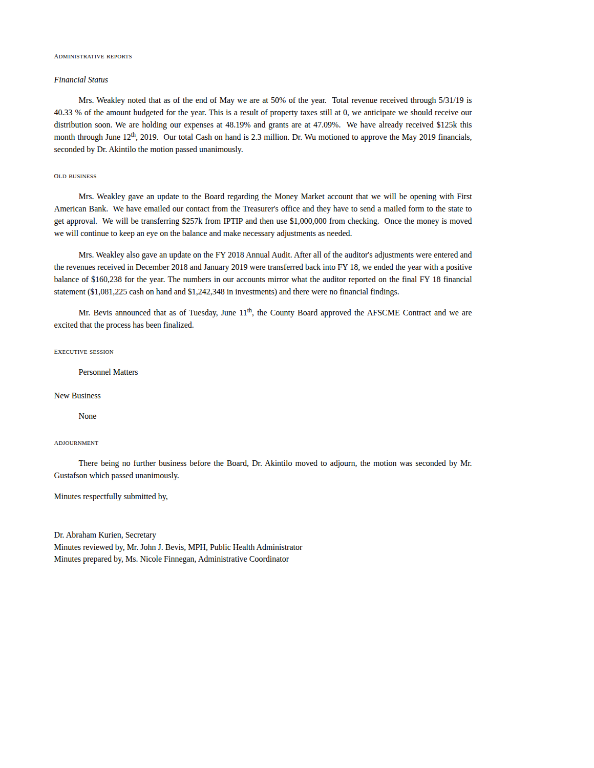Administrative Reports
Financial Status
Mrs. Weakley noted that as of the end of May we are at 50% of the year. Total revenue received through 5/31/19 is 40.33 % of the amount budgeted for the year. This is a result of property taxes still at 0, we anticipate we should receive our distribution soon. We are holding our expenses at 48.19% and grants are at 47.09%. We have already received $125k this month through June 12th, 2019. Our total Cash on hand is 2.3 million. Dr. Wu motioned to approve the May 2019 financials, seconded by Dr. Akintilo the motion passed unanimously.
Old Business
Mrs. Weakley gave an update to the Board regarding the Money Market account that we will be opening with First American Bank. We have emailed our contact from the Treasurer's office and they have to send a mailed form to the state to get approval. We will be transferring $257k from IPTIP and then use $1,000,000 from checking. Once the money is moved we will continue to keep an eye on the balance and make necessary adjustments as needed.
Mrs. Weakley also gave an update on the FY 2018 Annual Audit. After all of the auditor's adjustments were entered and the revenues received in December 2018 and January 2019 were transferred back into FY 18, we ended the year with a positive balance of $160,238 for the year. The numbers in our accounts mirror what the auditor reported on the final FY 18 financial statement ($1,081,225 cash on hand and $1,242,348 in investments) and there were no financial findings.
Mr. Bevis announced that as of Tuesday, June 11th, the County Board approved the AFSCME Contract and we are excited that the process has been finalized.
Executive session
Personnel Matters
New Business
None
Adjournment
There being no further business before the Board, Dr. Akintilo moved to adjourn, the motion was seconded by Mr. Gustafson which passed unanimously.
Minutes respectfully submitted by,
Dr. Abraham Kurien, Secretary
Minutes reviewed by, Mr. John J. Bevis, MPH, Public Health Administrator
Minutes prepared by, Ms. Nicole Finnegan, Administrative Coordinator